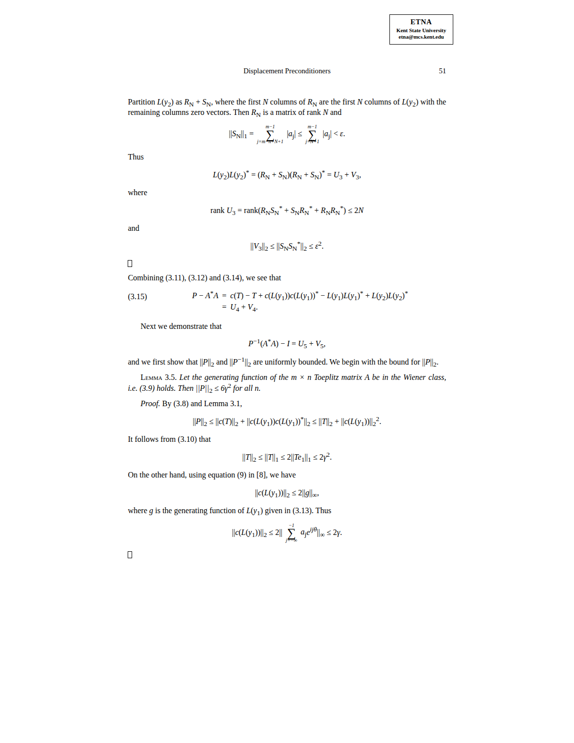ETNA
Kent State University
etna@mcs.kent.edu
Displacement Preconditioners 51
Partition L(y2) as RN + SN, where the first N columns of RN are the first N columns of L(y2) with the remaining columns zero vectors. Then RN is a matrix of rank N and
||SN||1 = m−1 ∑ j=m−n+N+1 |aj| ≤ m−1 ∑ j=N+1 |aj| < ε.
Thus
L(y2)L(y2)* = (RN + SN)(RN + SN)* = U3 + V3,
where
rank U3 = rank(RN SN* + SN RN* + RN RN*) ≤ 2N
and
||V3||2 ≤ ||SN SN*||2 ≤ ε2.
Combining (3.11), (3.12) and (3.14), we see that
(3.15)
| P − A * A | = | c ( T ) − T + c ( L ( y 1 )) c ( L ( y 1 )) * − L ( y 1 ) L ( y 1 ) * + L ( y 2 ) L ( y 2 ) * |
| | = | U 4 + V 4 . |
Next we demonstrate that
P−1(A*A) − I = U5 + V5,
and we first show that ||P||2 and ||P−1||2 are uniformly bounded. We begin with the bound for ||P||2.
Lemma 3.5. Let the generating function of the m × n Toeplitz matrix A be in the Wiener class, i.e. (3.9) holds. Then ||P||2 ≤ 6γ2 for all n.
Proof. By (3.8) and Lemma 3.1,
||P||2 ≤ ||c(T)||2 + ||c(L(y1))c(L(y1))*||2 ≤ ||T||2 + ||c(L(y1))||22.
It follows from (3.10) that
||T||2 ≤ ||T||1 ≤ 2||Te1||1 ≤ 2γ2.
On the other hand, using equation (9) in [8], we have
||c(L(y1))||2 ≤ 2||g||∞,
where g is the generating function of L(y1) given in (3.13). Thus
||c(L(y1))||2 ≤ 2|| −1 ∑ j=−∞ aj eijθ||∞ ≤ 2γ.